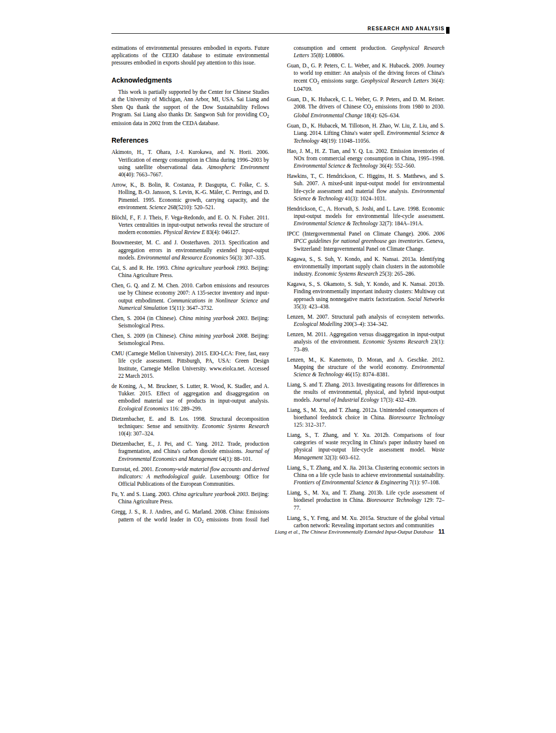RESEARCH AND ANALYSIS
estimations of environmental pressures embodied in exports. Future applications of the CEEIO database to estimate environmental pressures embodied in exports should pay attention to this issue.
Acknowledgments
This work is partially supported by the Center for Chinese Studies at the University of Michigan, Ann Arbor, MI, USA. Sai Liang and Shen Qu thank the support of the Dow Sustainability Fellows Program. Sai Liang also thanks Dr. Sangwon Suh for providing CO2 emission data in 2002 from the CEDA database.
References
Akimoto, H., T. Ohara, J.-I. Kurokawa, and N. Horii. 2006. Verification of energy consumption in China during 1996–2003 by using satellite observational data. Atmospheric Environment 40(40): 7663–7667.
Arrow, K., B. Bolin, R. Costanza, P. Dasgupta, C. Folke, C. S. Holling, B.-O. Jansson, S. Levin, K.-G. Mäler, C. Perrings, and D. Pimentel. 1995. Economic growth, carrying capacity, and the environment. Science 268(5210): 520–521.
Blöchl, F., F. J. Theis, F. Vega-Redondo, and E. O. N. Fisher. 2011. Vertex centralities in input-output networks reveal the structure of modern economies. Physical Review E 83(4): 046127.
Bouwmeester, M. C. and J. Oosterhaven. 2013. Specification and aggregation errors in environmentally extended input-output models. Environmental and Resource Economics 56(3): 307–335.
Cai, S. and R. He. 1993. China agriculture yearbook 1993. Beijing: China Agriculture Press.
Chen, G. Q. and Z. M. Chen. 2010. Carbon emissions and resources use by Chinese economy 2007: A 135-sector inventory and input-output embodiment. Communications in Nonlinear Science and Numerical Simulation 15(11): 3647–3732.
Chen, S. 2004 (in Chinese). China mining yearbook 2003. Beijing: Seismological Press.
Chen, S. 2009 (in Chinese). China mining yearbook 2008. Beijing: Seismological Press.
CMU (Carnegie Mellon University). 2015. EIO-LCA: Free, fast, easy life cycle assessment. Pittsburgh, PA, USA: Green Design Institute, Carnegie Mellon University. www.eiolca.net. Accessed 22 March 2015.
de Koning, A., M. Bruckner, S. Lutter, R. Wood, K. Stadler, and A. Tukker. 2015. Effect of aggregation and disaggregation on embodied material use of products in input-output analysis. Ecological Economics 116: 289–299.
Dietzenbacher, E. and B. Los. 1998. Structural decomposition techniques: Sense and sensitivity. Economic Systems Research 10(4): 307–324.
Dietzenbacher, E., J. Pei, and C. Yang. 2012. Trade, production fragmentation, and China's carbon dioxide emissions. Journal of Environmental Economics and Management 64(1): 88–101.
Eurostat, ed. 2001. Economy-wide material flow accounts and derived indicators: A methodological guide. Luxembourg: Office for Official Publications of the European Communities.
Fu, Y. and S. Liang. 2003. China agriculture yearbook 2003. Beijing: China Agriculture Press.
Gregg, J. S., R. J. Andres, and G. Marland. 2008. China: Emissions pattern of the world leader in CO2 emissions from fossil fuel consumption and cement production. Geophysical Research Letters 35(8): L08806.
Guan, D., G. P. Peters, C. L. Weber, and K. Hubacek. 2009. Journey to world top emitter: An analysis of the driving forces of China's recent CO2 emissions surge. Geophysical Research Letters 36(4): L04709.
Guan, D., K. Hubacek, C. L. Weber, G. P. Peters, and D. M. Reiner. 2008. The drivers of Chinese CO2 emissions from 1980 to 2030. Global Environmental Change 18(4): 626–634.
Guan, D., K. Hubacek, M. Tillotson, H. Zhao, W. Liu, Z. Liu, and S. Liang. 2014. Lifting China's water spell. Environmental Science & Technology 48(19): 11048–11056.
Hao, J. M., H. Z. Tian, and Y. Q. Lu. 2002. Emission inventories of NOx from commercial energy consumption in China, 1995–1998. Environmental Science & Technology 36(4): 552–560.
Hawkins, T., C. Hendrickson, C. Higgins, H. S. Matthews, and S. Suh. 2007. A mixed-unit input-output model for environmental life-cycle assessment and material flow analysis. Environmental Science & Technology 41(3): 1024–1031.
Hendrickson, C., A. Horvath, S. Joshi, and L. Lave. 1998. Economic input-output models for environmental life-cycle assessment. Environmental Science & Technology 32(7): 184A–191A.
IPCC (Intergovernmental Panel on Climate Change). 2006. 2006 IPCC guidelines for national greenhouse gas inventories. Geneva, Switzerland: Intergovernmental Panel on Climate Change.
Kagawa, S., S. Suh, Y. Kondo, and K. Nansai. 2013a. Identifying environmentally important supply chain clusters in the automobile industry. Economic Systems Research 25(3): 265–286.
Kagawa, S., S. Okamoto, S. Suh, Y. Kondo, and K. Nansai. 2013b. Finding environmentally important industry clusters: Multiway cut approach using nonnegative matrix factorization. Social Networks 35(3): 423–438.
Lenzen, M. 2007. Structural path analysis of ecosystem networks. Ecological Modelling 200(3–4): 334–342.
Lenzen, M. 2011. Aggregation versus disaggregation in input-output analysis of the environment. Economic Systems Research 23(1): 73–89.
Lenzen, M., K. Kanemoto, D. Moran, and A. Geschke. 2012. Mapping the structure of the world economy. Environmental Science & Technology 46(15): 8374–8381.
Liang, S. and T. Zhang. 2013. Investigating reasons for differences in the results of environmental, physical, and hybrid input-output models. Journal of Industrial Ecology 17(3): 432–439.
Liang, S., M. Xu, and T. Zhang. 2012a. Unintended consequences of bioethanol feedstock choice in China. Bioresource Technology 125: 312–317.
Liang, S., T. Zhang, and Y. Xu. 2012b. Comparisons of four categories of waste recycling in China's paper industry based on physical input-output life-cycle assessment model. Waste Management 32(3): 603–612.
Liang, S., T. Zhang, and X. Jia. 2013a. Clustering economic sectors in China on a life cycle basis to achieve environmental sustainability. Frontiers of Environmental Science & Engineering 7(1): 97–108.
Liang, S., M. Xu, and T. Zhang. 2013b. Life cycle assessment of biodiesel production in China. Bioresource Technology 129: 72–77.
Liang, S., Y. Feng, and M. Xu. 2015a. Structure of the global virtual carbon network: Revealing important sectors and communities
Liang et al., The Chinese Environmentally Extended Input-Output Database 11